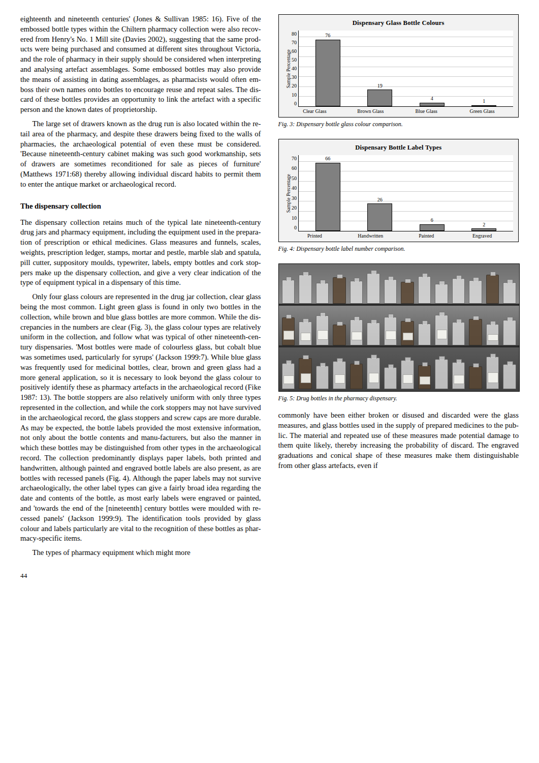eighteenth and nineteenth centuries' (Jones & Sullivan 1985: 16). Five of the embossed bottle types within the Chiltern pharmacy collection were also recovered from Henry's No. 1 Mill site (Davies 2002), suggesting that the same products were being purchased and consumed at different sites throughout Victoria, and the role of pharmacy in their supply should be considered when interpreting and analysing artefact assemblages. Some embossed bottles may also provide the means of assisting in dating assemblages, as pharmacists would often emboss their own names onto bottles to encourage reuse and repeat sales. The discard of these bottles provides an opportunity to link the artefact with a specific person and the known dates of proprietorship.
The large set of drawers known as the drug run is also located within the retail area of the pharmacy, and despite these drawers being fixed to the walls of pharmacies, the archaeological potential of even these must be considered. 'Because nineteenth-century cabinet making was such good workmanship, sets of drawers are sometimes reconditioned for sale as pieces of furniture' (Matthews 1971:68) thereby allowing individual discard habits to permit them to enter the antique market or archaeological record.
The dispensary collection
The dispensary collection retains much of the typical late nineteenth-century drug jars and pharmacy equipment, including the equipment used in the preparation of prescription or ethical medicines. Glass measures and funnels, scales, weights, prescription ledger, stamps, mortar and pestle, marble slab and spatula, pill cutter, suppository moulds, typewriter, labels, empty bottles and cork stoppers make up the dispensary collection, and give a very clear indication of the type of equipment typical in a dispensary of this time.
Only four glass colours are represented in the drug jar collection, clear glass being the most common. Light green glass is found in only two bottles in the collection, while brown and blue glass bottles are more common. While the discrepancies in the numbers are clear (Fig. 3), the glass colour types are relatively uniform in the collection, and follow what was typical of other nineteenth-century dispensaries. 'Most bottles were made of colourless glass, but cobalt blue was sometimes used, particularly for syrups' (Jackson 1999:7). While blue glass was frequently used for medicinal bottles, clear, brown and green glass had a more general application, so it is necessary to look beyond the glass colour to positively identify these as pharmacy artefacts in the archaeological record (Fike 1987: 13). The bottle stoppers are also relatively uniform with only three types represented in the collection, and while the cork stoppers may not have survived in the archaeological record, the glass stoppers and screw caps are more durable. As may be expected, the bottle labels provided the most extensive information, not only about the bottle contents and manu-facturers, but also the manner in which these bottles may be distinguished from other types in the archaeological record. The collection predominantly displays paper labels, both printed and handwritten, although painted and engraved bottle labels are also present, as are bottles with recessed panels (Fig. 4). Although the paper labels may not survive archaeologically, the other label types can give a fairly broad idea regarding the date and contents of the bottle, as most early labels were engraved or painted, and 'towards the end of the [nineteenth] century bottles were moulded with recessed panels' (Jackson 1999:9). The identification tools provided by glass colour and labels particularly are vital to the recognition of these bottles as pharmacy-specific items.
The types of pharmacy equipment which might more
44
Dispensary Glass Bottle Colours
Sample Percentage
80 70 60 50 40 30 20 10 0
76
19
4
1
Clear Glass Brown Glass Blue Glass Green Glass
Fig. 3: Dispensary bottle glass colour comparison.
Dispensary Bottle Label Types
Sample Percentage
70 60 50 40 30 20 10 0
66
26
6
2
Printed Handwritten Painted Engraved
Fig. 4: Dispensary bottle label number comparison.
Fig. 5: Drug bottles in the pharmacy dispensary.
commonly have been either broken or disused and discarded were the glass measures, and glass bottles used in the supply of prepared medicines to the public. The material and repeated use of these measures made potential damage to them quite likely, thereby increasing the probability of discard. The engraved graduations and conical shape of these measures make them distinguishable from other glass artefacts, even if